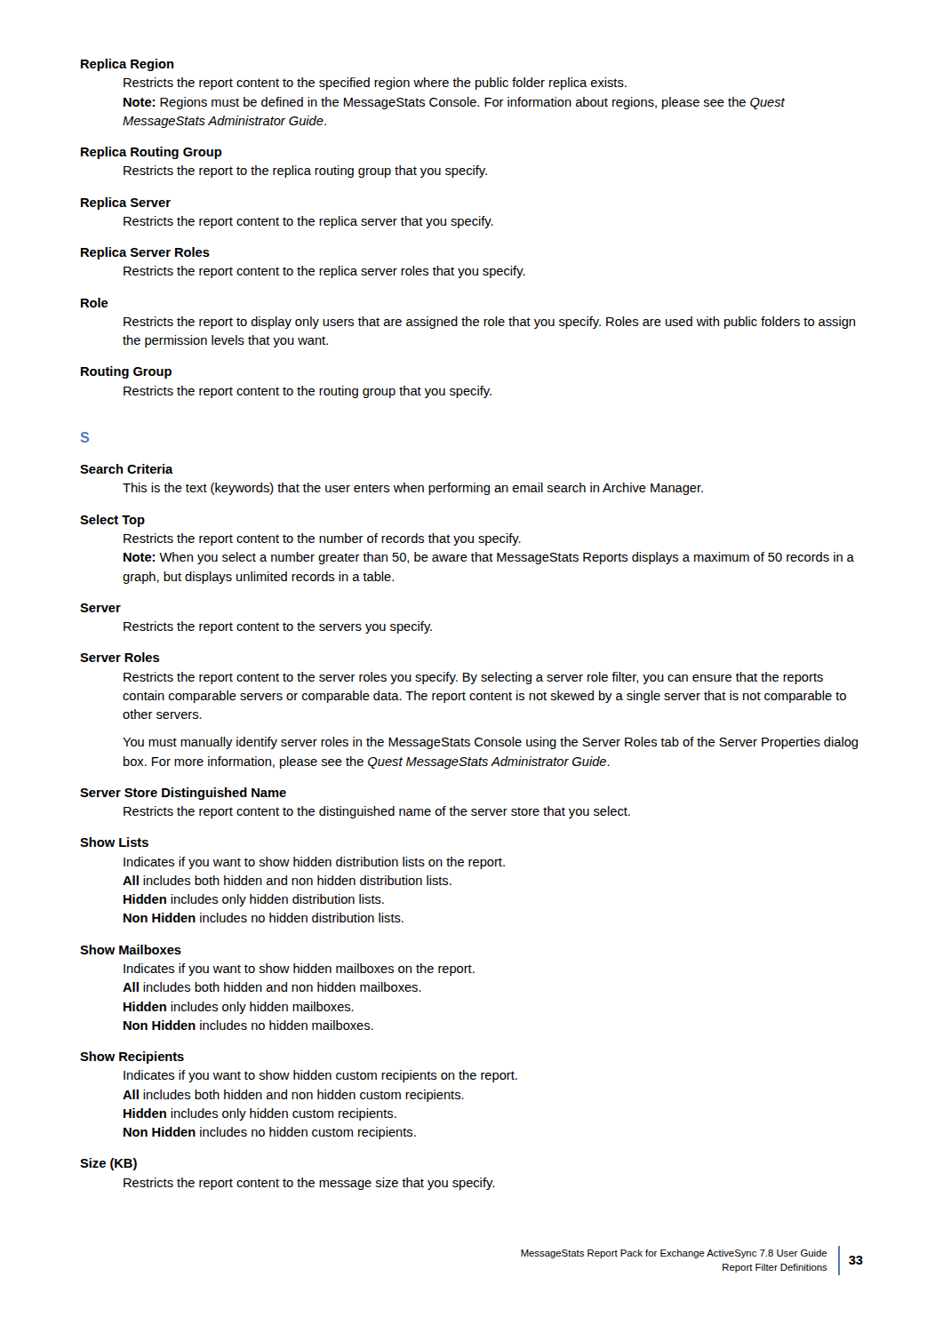Replica Region
Restricts the report content to the specified region where the public folder replica exists.
Note: Regions must be defined in the MessageStats Console. For information about regions, please see the Quest MessageStats Administrator Guide.
Replica Routing Group
Restricts the report to the replica routing group that you specify.
Replica Server
Restricts the report content to the replica server that you specify.
Replica Server Roles
Restricts the report content to the replica server roles that you specify.
Role
Restricts the report to display only users that are assigned the role that you specify. Roles are used with public folders to assign the permission levels that you want.
Routing Group
Restricts the report content to the routing group that you specify.
S
Search Criteria
This is the text (keywords) that the user enters when performing an email search in Archive Manager.
Select Top
Restricts the report content to the number of records that you specify.
Note: When you select a number greater than 50, be aware that MessageStats Reports displays a maximum of 50 records in a graph, but displays unlimited records in a table.
Server
Restricts the report content to the servers you specify.
Server Roles
Restricts the report content to the server roles you specify. By selecting a server role filter, you can ensure that the reports contain comparable servers or comparable data. The report content is not skewed by a single server that is not comparable to other servers.
You must manually identify server roles in the MessageStats Console using the Server Roles tab of the Server Properties dialog box. For more information, please see the Quest MessageStats Administrator Guide.
Server Store Distinguished Name
Restricts the report content to the distinguished name of the server store that you select.
Show Lists
Indicates if you want to show hidden distribution lists on the report.
All includes both hidden and non hidden distribution lists.
Hidden includes only hidden distribution lists.
Non Hidden includes no hidden distribution lists.
Show Mailboxes
Indicates if you want to show hidden mailboxes on the report.
All includes both hidden and non hidden mailboxes.
Hidden includes only hidden mailboxes.
Non Hidden includes no hidden mailboxes.
Show Recipients
Indicates if you want to show hidden custom recipients on the report.
All includes both hidden and non hidden custom recipients.
Hidden includes only hidden custom recipients.
Non Hidden includes no hidden custom recipients.
Size (KB)
Restricts the report content to the message size that you specify.
MessageStats Report Pack for Exchange ActiveSync 7.8 User Guide
Report Filter Definitions 33